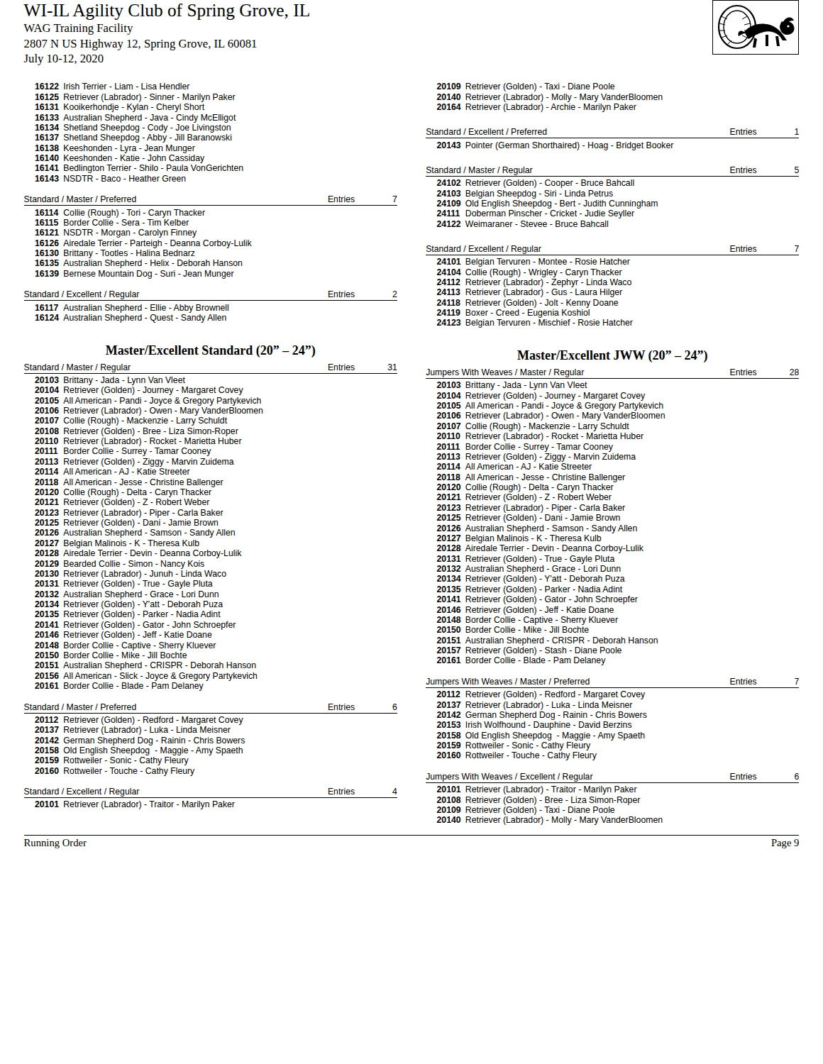WI-IL Agility Club of Spring Grove, IL
WAG Training Facility
2807 N US Highway 12, Spring Grove, IL 60081
July 10-12, 2020
16122 Irish Terrier - Liam - Lisa Hendler
16125 Retriever (Labrador) - Sinner - Marilyn Paker
16131 Kooikerhondje - Kylan - Cheryl Short
16133 Australian Shepherd - Java - Cindy McElligot
16134 Shetland Sheepdog - Cody - Joe Livingston
16137 Shetland Sheepdog - Abby - Jill Baranowski
16138 Keeshonden - Lyra - Jean Munger
16140 Keeshonden - Katie - John Cassiday
16141 Bedlington Terrier - Shilo - Paula VonGerichten
16143 NSDTR - Baco - Heather Green
Standard / Master / Preferred Entries 7
16114 Collie (Rough) - Tori - Caryn Thacker
16115 Border Collie - Sera - Tim Kelber
16121 NSDTR - Morgan - Carolyn Finney
16126 Airedale Terrier - Parteigh - Deanna Corboy-Lulik
16130 Brittany - Tootles - Halina Bednarz
16135 Australian Shepherd - Helix - Deborah Hanson
16139 Bernese Mountain Dog - Suri - Jean Munger
Standard / Excellent / Regular Entries 2
16117 Australian Shepherd - Ellie - Abby Brownell
16124 Australian Shepherd - Quest - Sandy Allen
Master/Excellent Standard (20” – 24”)
Standard / Master / Regular Entries 31
20103 Brittany - Jada - Lynn Van Vleet
20104 Retriever (Golden) - Journey - Margaret Covey
20105 All American - Pandi - Joyce & Gregory Partykevich
20106 Retriever (Labrador) - Owen - Mary VanderBloomen
20107 Collie (Rough) - Mackenzie - Larry Schuldt
20108 Retriever (Golden) - Bree - Liza Simon-Roper
20110 Retriever (Labrador) - Rocket - Marietta Huber
20111 Border Collie - Surrey - Tamar Cooney
20113 Retriever (Golden) - Ziggy - Marvin Zuidema
20114 All American - AJ - Katie Streeter
20118 All American - Jesse - Christine Ballenger
20120 Collie (Rough) - Delta - Caryn Thacker
20121 Retriever (Golden) - Z - Robert Weber
20123 Retriever (Labrador) - Piper - Carla Baker
20125 Retriever (Golden) - Dani - Jamie Brown
20126 Australian Shepherd - Samson - Sandy Allen
20127 Belgian Malinois - K - Theresa Kulb
20128 Airedale Terrier - Devin - Deanna Corboy-Lulik
20129 Bearded Collie - Simon - Nancy Kois
20130 Retriever (Labrador) - Junuh - Linda Waco
20131 Retriever (Golden) - True - Gayle Pluta
20132 Australian Shepherd - Grace - Lori Dunn
20134 Retriever (Golden) - Y'att - Deborah Puza
20135 Retriever (Golden) - Parker - Nadia Adint
20141 Retriever (Golden) - Gator - John Schroepfer
20146 Retriever (Golden) - Jeff - Katie Doane
20148 Border Collie - Captive - Sherry Kluever
20150 Border Collie - Mike - Jill Bochte
20151 Australian Shepherd - CRISPR - Deborah Hanson
20156 All American - Slick - Joyce & Gregory Partykevich
20161 Border Collie - Blade - Pam Delaney
Standard / Master / Preferred Entries 6
20112 Retriever (Golden) - Redford - Margaret Covey
20137 Retriever (Labrador) - Luka - Linda Meisner
20142 German Shepherd Dog - Rainin - Chris Bowers
20158 Old English Sheepdog - Maggie - Amy Spaeth
20159 Rottweiler - Sonic - Cathy Fleury
20160 Rottweiler - Touche - Cathy Fleury
Standard / Excellent / Regular Entries 4
20101 Retriever (Labrador) - Traitor - Marilyn Paker
20109 Retriever (Golden) - Taxi - Diane Poole
20140 Retriever (Labrador) - Molly - Mary VanderBloomen
20164 Retriever (Labrador) - Archie - Marilyn Paker
Standard / Excellent / Preferred Entries 1
20143 Pointer (German Shorthaired) - Hoag - Bridget Booker
Standard / Master / Regular Entries 5
24102 Retriever (Golden) - Cooper - Bruce Bahcall
24103 Belgian Sheepdog - Siri - Linda Petrus
24109 Old English Sheepdog - Bert - Judith Cunningham
24111 Doberman Pinscher - Cricket - Judie Seyller
24122 Weimaraner - Stevee - Bruce Bahcall
Standard / Excellent / Regular Entries 7
24101 Belgian Tervuren - Montee - Rosie Hatcher
24104 Collie (Rough) - Wrigley - Caryn Thacker
24112 Retriever (Labrador) - Zephyr - Linda Waco
24113 Retriever (Labrador) - Gus - Laura Hilger
24118 Retriever (Golden) - Jolt - Kenny Doane
24119 Boxer - Creed - Eugenia Koshiol
24123 Belgian Tervuren - Mischief - Rosie Hatcher
Master/Excellent JWW (20” – 24”)
Jumpers With Weaves / Master / Regular Entries 28
20103 Brittany - Jada - Lynn Van Vleet
20104 Retriever (Golden) - Journey - Margaret Covey
20105 All American - Pandi - Joyce & Gregory Partykevich
20106 Retriever (Labrador) - Owen - Mary VanderBloomen
20107 Collie (Rough) - Mackenzie - Larry Schuldt
20110 Retriever (Labrador) - Rocket - Marietta Huber
20111 Border Collie - Surrey - Tamar Cooney
20113 Retriever (Golden) - Ziggy - Marvin Zuidema
20114 All American - AJ - Katie Streeter
20118 All American - Jesse - Christine Ballenger
20120 Collie (Rough) - Delta - Caryn Thacker
20121 Retriever (Golden) - Z - Robert Weber
20123 Retriever (Labrador) - Piper - Carla Baker
20125 Retriever (Golden) - Dani - Jamie Brown
20126 Australian Shepherd - Samson - Sandy Allen
20127 Belgian Malinois - K - Theresa Kulb
20128 Airedale Terrier - Devin - Deanna Corboy-Lulik
20131 Retriever (Golden) - True - Gayle Pluta
20132 Australian Shepherd - Grace - Lori Dunn
20134 Retriever (Golden) - Y'att - Deborah Puza
20135 Retriever (Golden) - Parker - Nadia Adint
20141 Retriever (Golden) - Gator - John Schroepfer
20146 Retriever (Golden) - Jeff - Katie Doane
20148 Border Collie - Captive - Sherry Kluever
20150 Border Collie - Mike - Jill Bochte
20151 Australian Shepherd - CRISPR - Deborah Hanson
20157 Retriever (Golden) - Stash - Diane Poole
20161 Border Collie - Blade - Pam Delaney
Jumpers With Weaves / Master / Preferred Entries 7
20112 Retriever (Golden) - Redford - Margaret Covey
20137 Retriever (Labrador) - Luka - Linda Meisner
20142 German Shepherd Dog - Rainin - Chris Bowers
20153 Irish Wolfhound - Dauphine - David Berzins
20158 Old English Sheepdog - Maggie - Amy Spaeth
20159 Rottweiler - Sonic - Cathy Fleury
20160 Rottweiler - Touche - Cathy Fleury
Jumpers With Weaves / Excellent / Regular Entries 6
20101 Retriever (Labrador) - Traitor - Marilyn Paker
20108 Retriever (Golden) - Bree - Liza Simon-Roper
20109 Retriever (Golden) - Taxi - Diane Poole
20140 Retriever (Labrador) - Molly - Mary VanderBloomen
Running Order Page 9